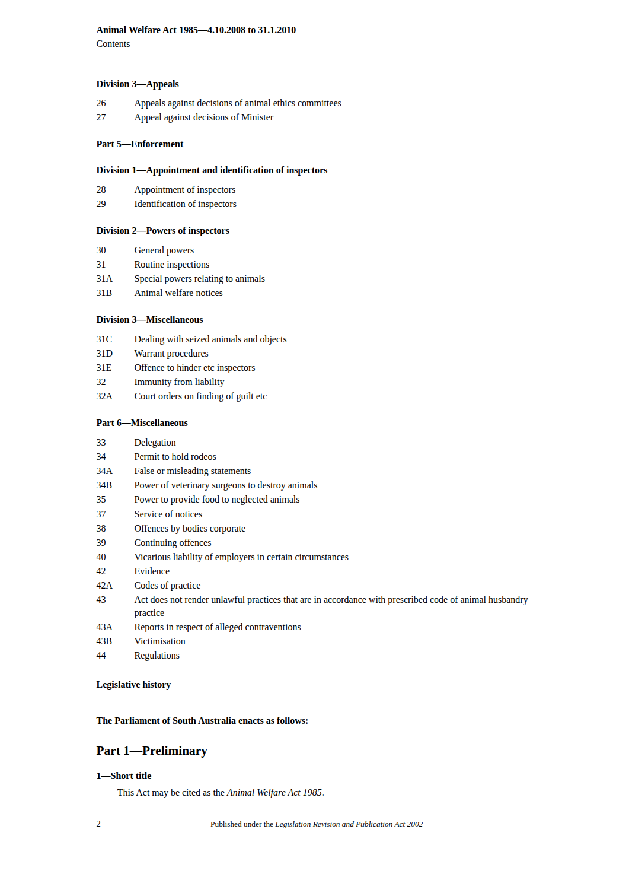Animal Welfare Act 1985—4.10.2008 to 31.1.2010
Contents
Division 3—Appeals
| 26 | Appeals against decisions of animal ethics committees |
| 27 | Appeal against decisions of Minister |
Part 5—Enforcement
Division 1—Appointment and identification of inspectors
| 28 | Appointment of inspectors |
| 29 | Identification of inspectors |
Division 2—Powers of inspectors
| 30 | General powers |
| 31 | Routine inspections |
| 31A | Special powers relating to animals |
| 31B | Animal welfare notices |
Division 3—Miscellaneous
| 31C | Dealing with seized animals and objects |
| 31D | Warrant procedures |
| 31E | Offence to hinder etc inspectors |
| 32 | Immunity from liability |
| 32A | Court orders on finding of guilt etc |
Part 6—Miscellaneous
| 33 | Delegation |
| 34 | Permit to hold rodeos |
| 34A | False or misleading statements |
| 34B | Power of veterinary surgeons to destroy animals |
| 35 | Power to provide food to neglected animals |
| 37 | Service of notices |
| 38 | Offences by bodies corporate |
| 39 | Continuing offences |
| 40 | Vicarious liability of employers in certain circumstances |
| 42 | Evidence |
| 42A | Codes of practice |
| 43 | Act does not render unlawful practices that are in accordance with prescribed code of animal husbandry practice |
| 43A | Reports in respect of alleged contraventions |
| 43B | Victimisation |
| 44 | Regulations |
Legislative history
The Parliament of South Australia enacts as follows:
Part 1—Preliminary
1—Short title
This Act may be cited as the Animal Welfare Act 1985.
2 Published under the Legislation Revision and Publication Act 2002